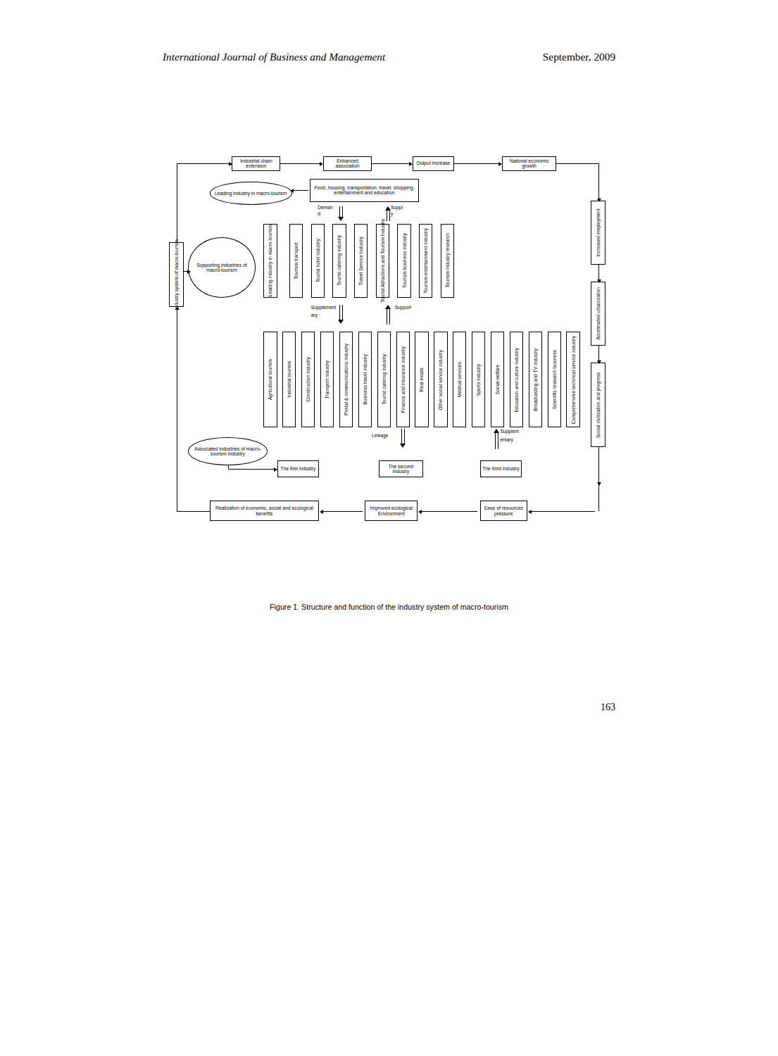International Journal of Business and Management September, 2009
Industrial chain extension
Enhanced association
Output increase
National economic growth
Increased employment
Accelerated urbanization
Social civilization and progress
Leading industry in macro-tourism
Food, housing, transportation, travel, shopping, entertainment and education
Deman d Suppl y
Supporting industries of macro-tourism
Industry system of macro-tourism
Leading industry in macro-tourism
Tourism transport
Tourist hotel industry
Tourist catering industry
Travel Service Industry
Tourist Attractions and Tourism Industry
Tourism business industry
Tourism entertainment industry
Tourism industry research
Supplement ary Support
Agricultural tourism
Industrial tourism
Construction industry
Transport industry
Postal & communications industry
Business travel industry
Tourist catering industry
Finance and insurance industry
Real estate
Other social service industry
Medical services
Sports industry
Social welfare
Education and culture industry
Broadcasting and TV industry
Scientific research business
Comprehensive technical service industry
Linkage Supplem entary
Associated industries of macro-tourism Industry
The first industry
The second industry
The third industry
Realization of economic, social and ecological benefits
Improved ecological Environment
Ease of resources pressure
Figure 1. Structure and function of the industry system of macro-tourism
163